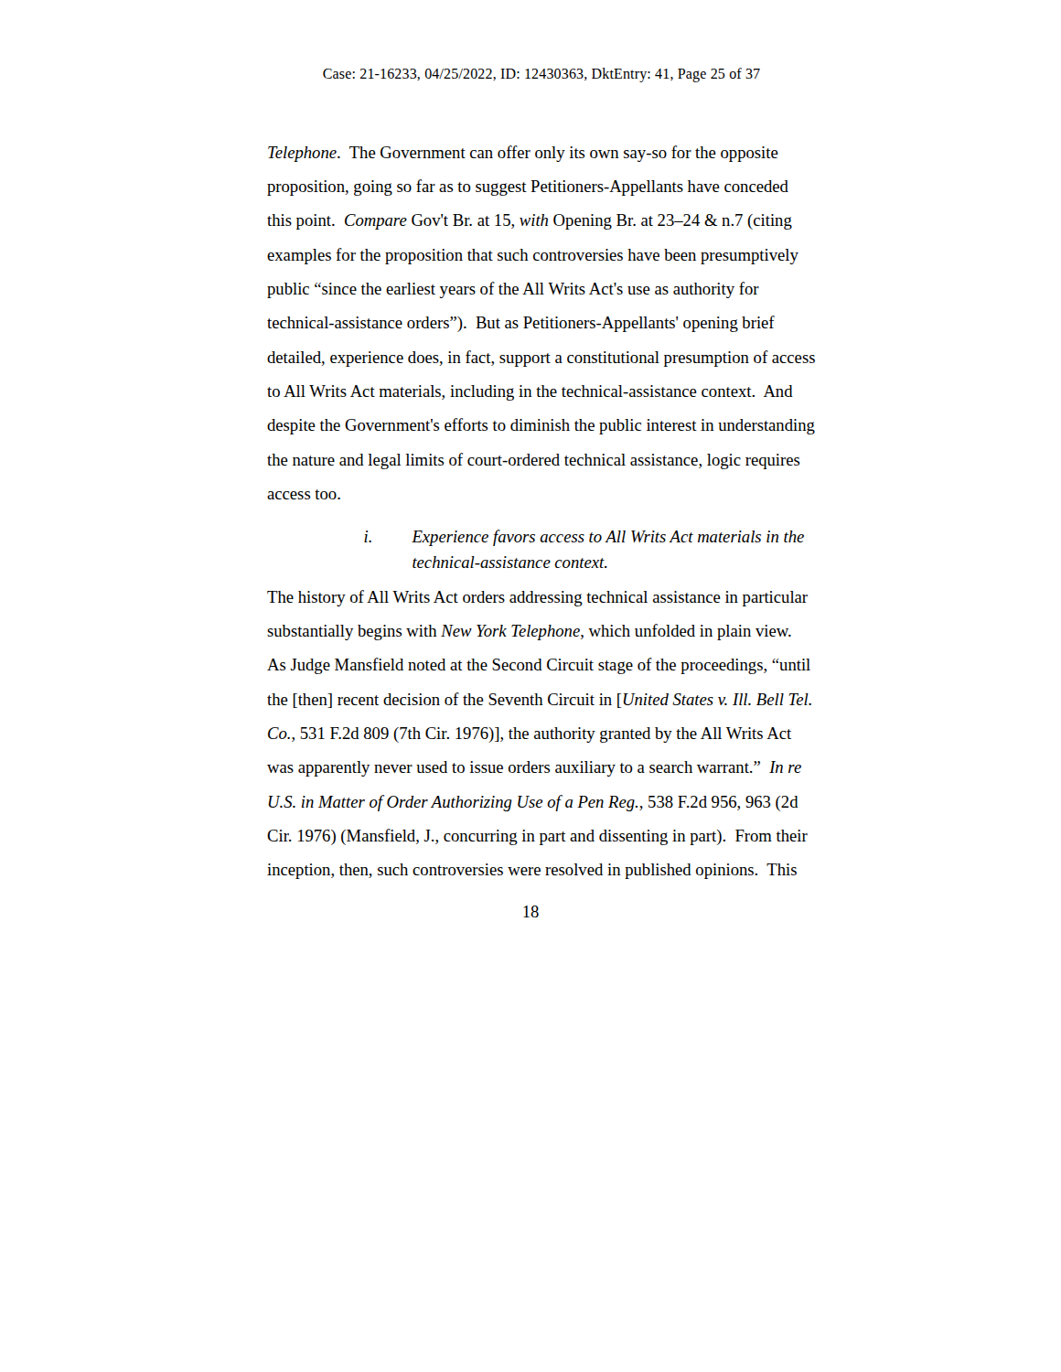Case: 21-16233, 04/25/2022, ID: 12430363, DktEntry: 41, Page 25 of 37
Telephone. The Government can offer only its own say-so for the opposite proposition, going so far as to suggest Petitioners-Appellants have conceded this point. Compare Gov't Br. at 15, with Opening Br. at 23–24 & n.7 (citing examples for the proposition that such controversies have been presumptively public “since the earliest years of the All Writs Act's use as authority for technical-assistance orders”). But as Petitioners-Appellants' opening brief detailed, experience does, in fact, support a constitutional presumption of access to All Writs Act materials, including in the technical-assistance context. And despite the Government's efforts to diminish the public interest in understanding the nature and legal limits of court-ordered technical assistance, logic requires access too.
i. Experience favors access to All Writs Act materials in the technical-assistance context.
The history of All Writs Act orders addressing technical assistance in particular substantially begins with New York Telephone, which unfolded in plain view. As Judge Mansfield noted at the Second Circuit stage of the proceedings, “until the [then] recent decision of the Seventh Circuit in [United States v. Ill. Bell Tel. Co., 531 F.2d 809 (7th Cir. 1976)], the authority granted by the All Writs Act was apparently never used to issue orders auxiliary to a search warrant.” In re U.S. in Matter of Order Authorizing Use of a Pen Reg., 538 F.2d 956, 963 (2d Cir. 1976) (Mansfield, J., concurring in part and dissenting in part). From their inception, then, such controversies were resolved in published opinions. This
18